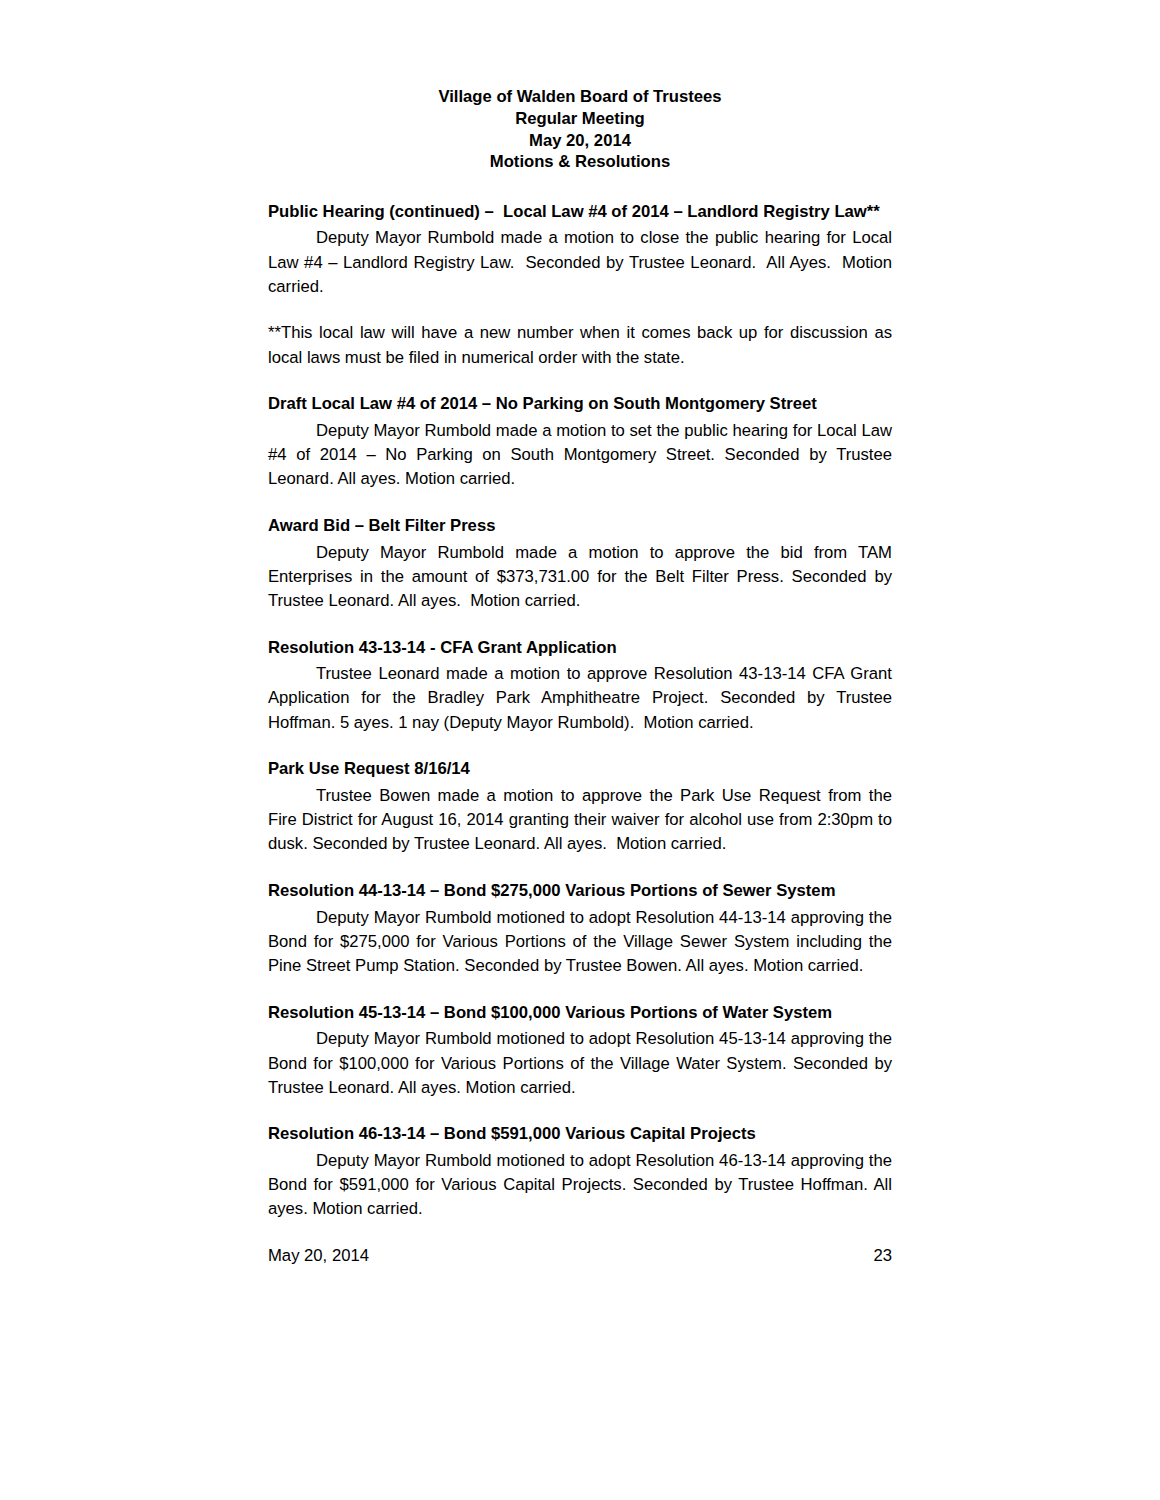Village of Walden Board of Trustees
Regular Meeting
May 20, 2014
Motions & Resolutions
Public Hearing (continued) – Local Law #4 of 2014 – Landlord Registry Law**
Deputy Mayor Rumbold made a motion to close the public hearing for Local Law #4 – Landlord Registry Law. Seconded by Trustee Leonard. All Ayes. Motion carried.
**This local law will have a new number when it comes back up for discussion as local laws must be filed in numerical order with the state.
Draft Local Law #4 of 2014 – No Parking on South Montgomery Street
Deputy Mayor Rumbold made a motion to set the public hearing for Local Law #4 of 2014 – No Parking on South Montgomery Street. Seconded by Trustee Leonard. All ayes. Motion carried.
Award Bid – Belt Filter Press
Deputy Mayor Rumbold made a motion to approve the bid from TAM Enterprises in the amount of $373,731.00 for the Belt Filter Press. Seconded by Trustee Leonard. All ayes. Motion carried.
Resolution 43-13-14 - CFA Grant Application
Trustee Leonard made a motion to approve Resolution 43-13-14 CFA Grant Application for the Bradley Park Amphitheatre Project. Seconded by Trustee Hoffman. 5 ayes. 1 nay (Deputy Mayor Rumbold). Motion carried.
Park Use Request 8/16/14
Trustee Bowen made a motion to approve the Park Use Request from the Fire District for August 16, 2014 granting their waiver for alcohol use from 2:30pm to dusk. Seconded by Trustee Leonard. All ayes. Motion carried.
Resolution 44-13-14 – Bond $275,000 Various Portions of Sewer System
Deputy Mayor Rumbold motioned to adopt Resolution 44-13-14 approving the Bond for $275,000 for Various Portions of the Village Sewer System including the Pine Street Pump Station. Seconded by Trustee Bowen. All ayes. Motion carried.
Resolution 45-13-14 – Bond $100,000 Various Portions of Water System
Deputy Mayor Rumbold motioned to adopt Resolution 45-13-14 approving the Bond for $100,000 for Various Portions of the Village Water System. Seconded by Trustee Leonard. All ayes. Motion carried.
Resolution 46-13-14 – Bond $591,000 Various Capital Projects
Deputy Mayor Rumbold motioned to adopt Resolution 46-13-14 approving the Bond for $591,000 for Various Capital Projects. Seconded by Trustee Hoffman. All ayes. Motion carried.
May 20, 2014 23